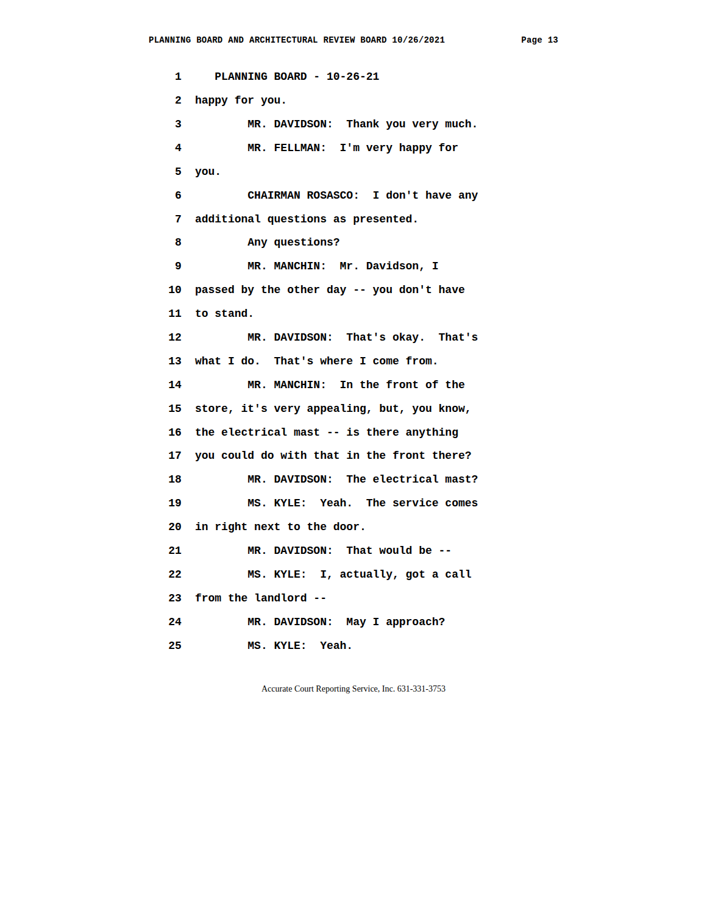PLANNING BOARD AND ARCHITECTURAL REVIEW BOARD 10/26/2021 Page 13
| 1 | PLANNING BOARD - 10-26-21 |
| 2 | happy for you. |
| 3 | MR. DAVIDSON: Thank you very much. |
| 4 | MR. FELLMAN: I'm very happy for |
| 5 | you. |
| 6 | CHAIRMAN ROSASCO: I don't have any |
| 7 | additional questions as presented. |
| 8 | Any questions? |
| 9 | MR. MANCHIN: Mr. Davidson, I |
| 10 | passed by the other day -- you don't have |
| 11 | to stand. |
| 12 | MR. DAVIDSON: That's okay. That's |
| 13 | what I do. That's where I come from. |
| 14 | MR. MANCHIN: In the front of the |
| 15 | store, it's very appealing, but, you know, |
| 16 | the electrical mast -- is there anything |
| 17 | you could do with that in the front there? |
| 18 | MR. DAVIDSON: The electrical mast? |
| 19 | MS. KYLE: Yeah. The service comes |
| 20 | in right next to the door. |
| 21 | MR. DAVIDSON: That would be -- |
| 22 | MS. KYLE: I, actually, got a call |
| 23 | from the landlord -- |
| 24 | MR. DAVIDSON: May I approach? |
| 25 | MS. KYLE: Yeah. |
Accurate Court Reporting Service, Inc. 631-331-3753